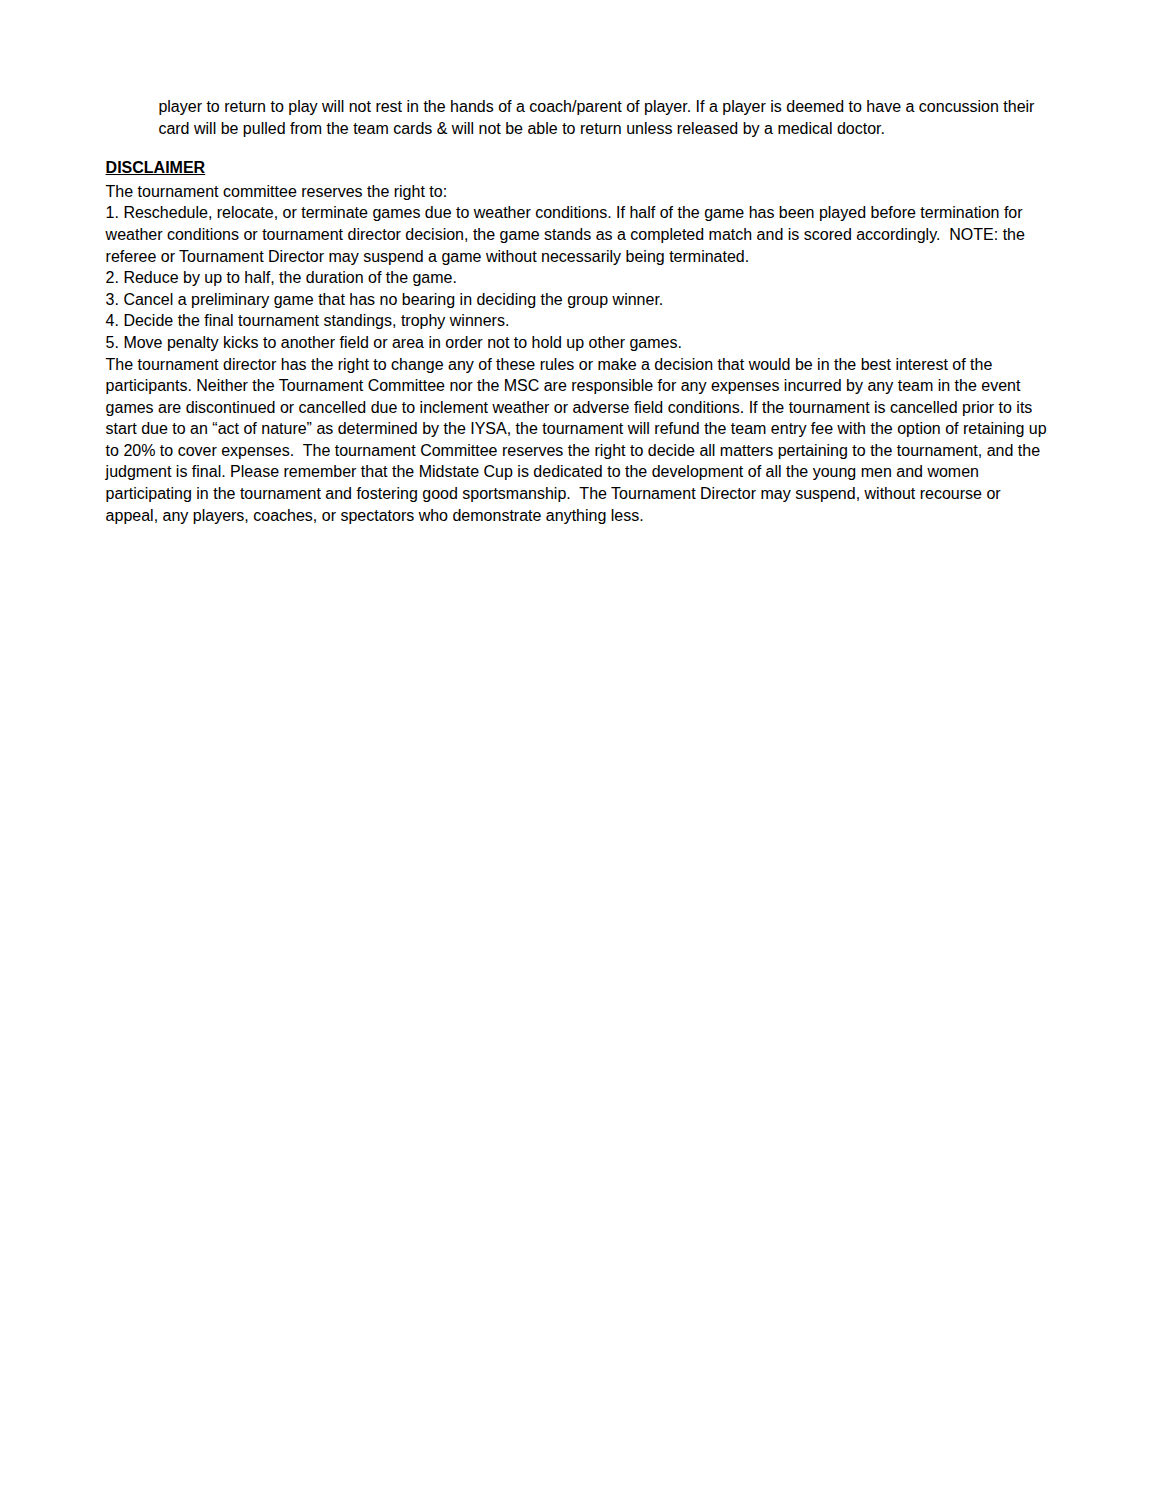player to return to play will not rest in the hands of a coach/parent of player. If a player is deemed to have a concussion their card will be pulled from the team cards & will not be able to return unless released by a medical doctor.
DISCLAIMER
The tournament committee reserves the right to:
1. Reschedule, relocate, or terminate games due to weather conditions. If half of the game has been played before termination for weather conditions or tournament director decision, the game stands as a completed match and is scored accordingly. NOTE: the referee or Tournament Director may suspend a game without necessarily being terminated.
2. Reduce by up to half, the duration of the game.
3. Cancel a preliminary game that has no bearing in deciding the group winner.
4. Decide the final tournament standings, trophy winners.
5. Move penalty kicks to another field or area in order not to hold up other games.
The tournament director has the right to change any of these rules or make a decision that would be in the best interest of the participants. Neither the Tournament Committee nor the MSC are responsible for any expenses incurred by any team in the event games are discontinued or cancelled due to inclement weather or adverse field conditions. If the tournament is cancelled prior to its start due to an “act of nature” as determined by the IYSA, the tournament will refund the team entry fee with the option of retaining up to 20% to cover expenses. The tournament Committee reserves the right to decide all matters pertaining to the tournament, and the judgment is final. Please remember that the Midstate Cup is dedicated to the development of all the young men and women participating in the tournament and fostering good sportsmanship. The Tournament Director may suspend, without recourse or appeal, any players, coaches, or spectators who demonstrate anything less.